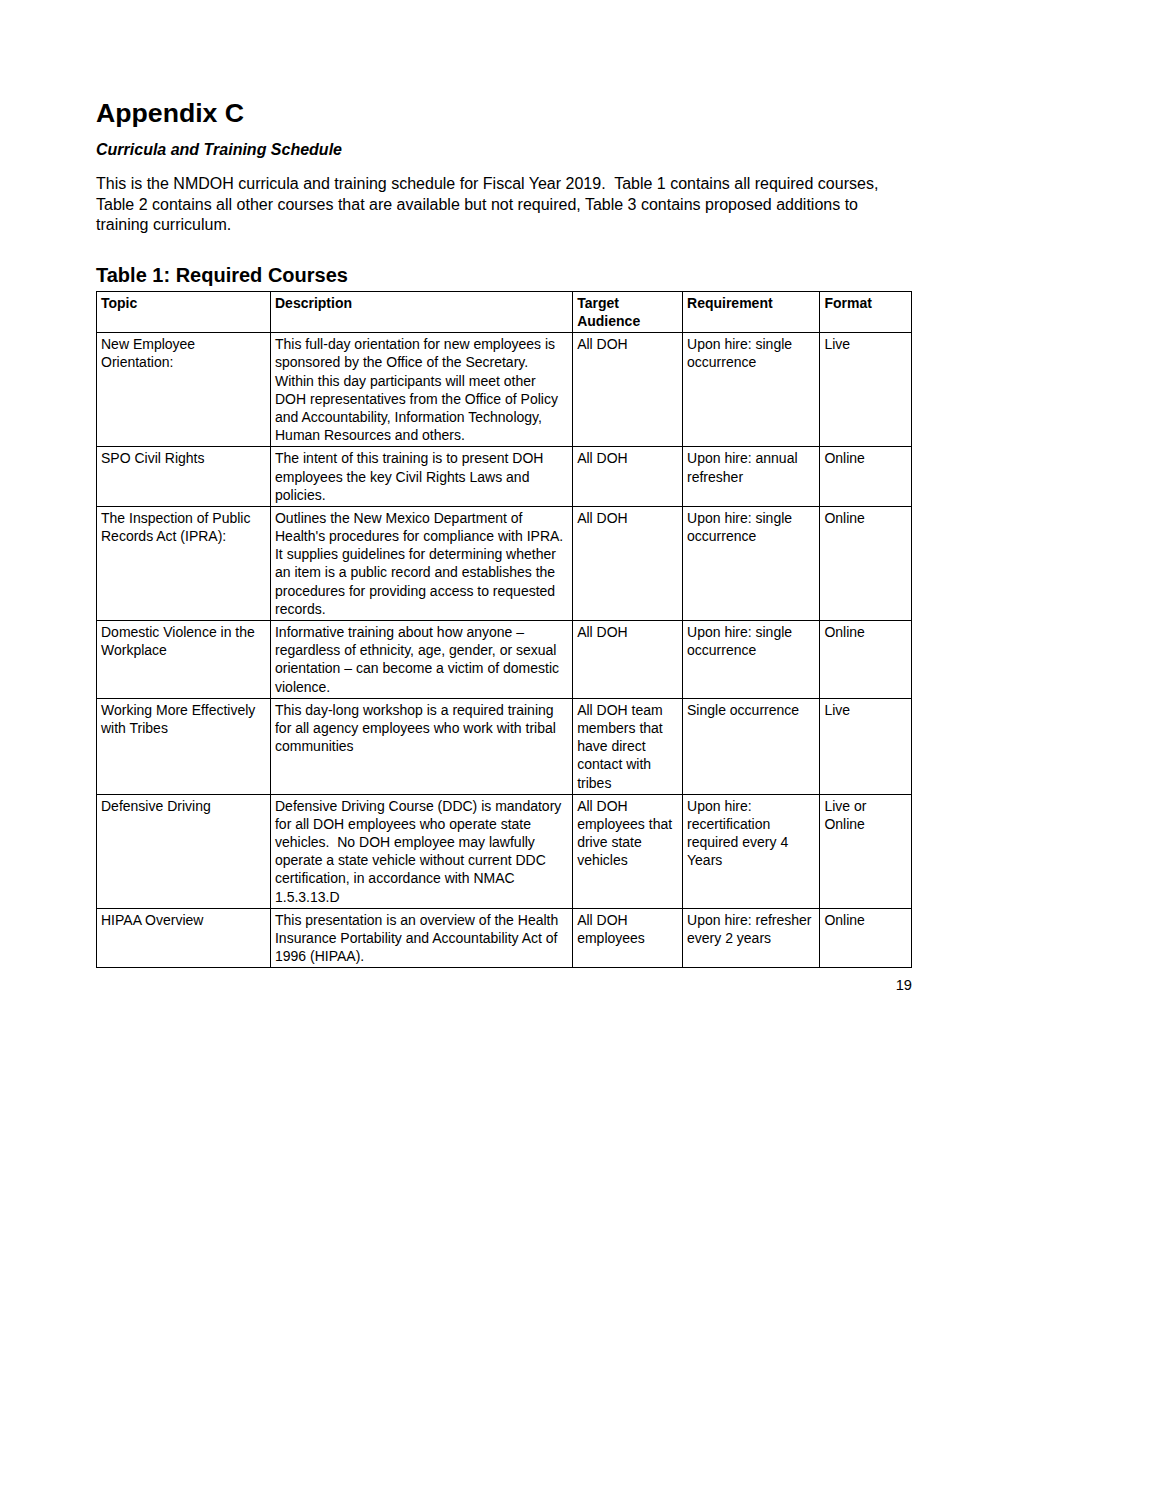Appendix C
Curricula and Training Schedule
This is the NMDOH curricula and training schedule for Fiscal Year 2019. Table 1 contains all required courses, Table 2 contains all other courses that are available but not required, Table 3 contains proposed additions to training curriculum.
Table 1: Required Courses
| Topic | Description | Target Audience | Requirement | Format |
| --- | --- | --- | --- | --- |
| New Employee Orientation: | This full-day orientation for new employees is sponsored by the Office of the Secretary. Within this day participants will meet other DOH representatives from the Office of Policy and Accountability, Information Technology, Human Resources and others. | All DOH | Upon hire: single occurrence | Live |
| SPO Civil Rights | The intent of this training is to present DOH employees the key Civil Rights Laws and policies. | All DOH | Upon hire: annual refresher | Online |
| The Inspection of Public Records Act (IPRA): | Outlines the New Mexico Department of Health's procedures for compliance with IPRA. It supplies guidelines for determining whether an item is a public record and establishes the procedures for providing access to requested records. | All DOH | Upon hire: single occurrence | Online |
| Domestic Violence in the Workplace | Informative training about how anyone – regardless of ethnicity, age, gender, or sexual orientation – can become a victim of domestic violence. | All DOH | Upon hire: single occurrence | Online |
| Working More Effectively with Tribes | This day-long workshop is a required training for all agency employees who work with tribal communities | All DOH team members that have direct contact with tribes | Single occurrence | Live |
| Defensive Driving | Defensive Driving Course (DDC) is mandatory for all DOH employees who operate state vehicles. No DOH employee may lawfully operate a state vehicle without current DDC certification, in accordance with NMAC 1.5.3.13.D | All DOH employees that drive state vehicles | Upon hire: recertification required every 4 Years | Live or Online |
| HIPAA Overview | This presentation is an overview of the Health Insurance Portability and Accountability Act of 1996 (HIPAA). | All DOH employees | Upon hire: refresher every 2 years | Online |
19